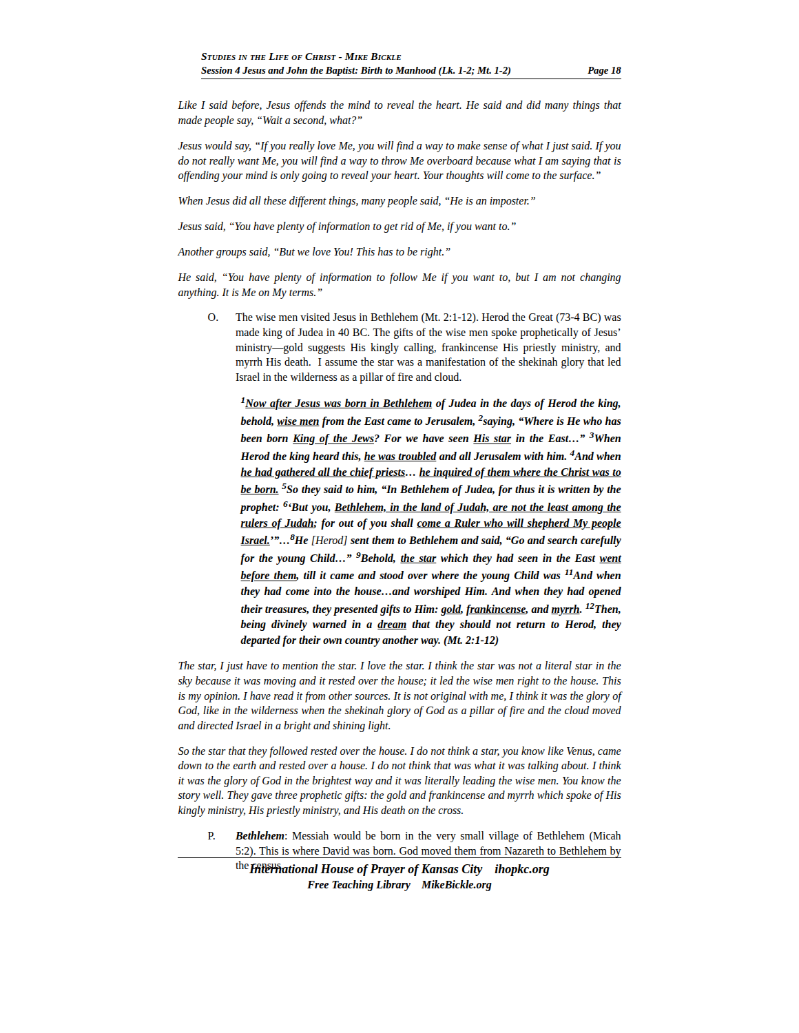Studies in the Life of Christ - Mike Bickle
Session 4 Jesus and John the Baptist: Birth to Manhood (Lk. 1-2; Mt. 1-2) Page 18
Like I said before, Jesus offends the mind to reveal the heart. He said and did many things that made people say, “Wait a second, what?”
Jesus would say, “If you really love Me, you will find a way to make sense of what I just said. If you do not really want Me, you will find a way to throw Me overboard because what I am saying that is offending your mind is only going to reveal your heart. Your thoughts will come to the surface.”
When Jesus did all these different things, many people said, “He is an imposter.”
Jesus said, “You have plenty of information to get rid of Me, if you want to.”
Another groups said, “But we love You! This has to be right.”
He said, “You have plenty of information to follow Me if you want to, but I am not changing anything. It is Me on My terms.”
O.
The wise men visited Jesus in Bethlehem (Mt. 2:1-12). Herod the Great (73-4 BC) was made king of Judea in 40 BC. The gifts of the wise men spoke prophetically of Jesus’ ministry—gold suggests His kingly calling, frankincense His priestly ministry, and myrrh His death. I assume the star was a manifestation of the shekinah glory that led Israel in the wilderness as a pillar of fire and cloud.
1Now after Jesus was born in Bethlehem of Judea in the days of Herod the king, behold, wise men from the East came to Jerusalem, 2saying, “Where is He who has been born King of the Jews? For we have seen His star in the East…” 3When Herod the king heard this, he was troubled and all Jerusalem with him. 4And when he had gathered all the chief priests… he inquired of them where the Christ was to be born. 5So they said to him, “In Bethlehem of Judea, for thus it is written by the prophet: 6‘But you, Bethlehem, in the land of Judah, are not the least among the rulers of Judah; for out of you shall come a Ruler who will shepherd My people Israel.’”…8He [Herod] sent them to Bethlehem and said, “Go and search carefully for the young Child…” 9Behold, the star which they had seen in the East went before them, till it came and stood over where the young Child was 11And when they had come into the house…and worshiped Him. And when they had opened their treasures, they presented gifts to Him: gold, frankincense, and myrrh. 12Then, being divinely warned in a dream that they should not return to Herod, they departed for their own country another way. (Mt. 2:1-12)
The star, I just have to mention the star. I love the star. I think the star was not a literal star in the sky because it was moving and it rested over the house; it led the wise men right to the house. This is my opinion. I have read it from other sources. It is not original with me, I think it was the glory of God, like in the wilderness when the shekinah glory of God as a pillar of fire and the cloud moved and directed Israel in a bright and shining light.
So the star that they followed rested over the house. I do not think a star, you know like Venus, came down to the earth and rested over a house. I do not think that was what it was talking about. I think it was the glory of God in the brightest way and it was literally leading the wise men. You know the story well. They gave three prophetic gifts: the gold and frankincense and myrrh which spoke of His kingly ministry, His priestly ministry, and His death on the cross.
P.
Bethlehem: Messiah would be born in the very small village of Bethlehem (Micah 5:2). This is where David was born. God moved them from Nazareth to Bethlehem by the census.
International House of Prayer of Kansas City ihopkc.org
Free Teaching Library MikeBickle.org